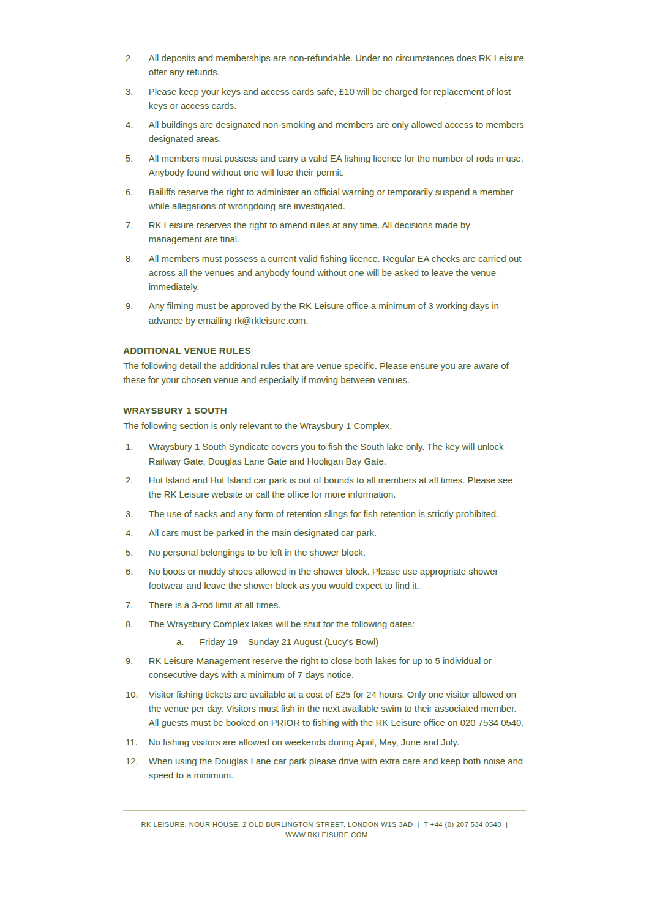2. All deposits and memberships are non-refundable. Under no circumstances does RK Leisure offer any refunds.
3. Please keep your keys and access cards safe, £10 will be charged for replacement of lost keys or access cards.
4. All buildings are designated non-smoking and members are only allowed access to members designated areas.
5. All members must possess and carry a valid EA fishing licence for the number of rods in use. Anybody found without one will lose their permit.
6. Bailiffs reserve the right to administer an official warning or temporarily suspend a member while allegations of wrongdoing are investigated.
7. RK Leisure reserves the right to amend rules at any time. All decisions made by management are final.
8. All members must possess a current valid fishing licence. Regular EA checks are carried out across all the venues and anybody found without one will be asked to leave the venue immediately.
9. Any filming must be approved by the RK Leisure office a minimum of 3 working days in advance by emailing rk@rkleisure.com.
Additional Venue Rules
The following detail the additional rules that are venue specific. Please ensure you are aware of these for your chosen venue and especially if moving between venues.
Wraysbury 1 South
The following section is only relevant to the Wraysbury 1 Complex.
1. Wraysbury 1 South Syndicate covers you to fish the South lake only. The key will unlock Railway Gate, Douglas Lane Gate and Hooligan Bay Gate.
2. Hut Island and Hut Island car park is out of bounds to all members at all times. Please see the RK Leisure website or call the office for more information.
3. The use of sacks and any form of retention slings for fish retention is strictly prohibited.
4. All cars must be parked in the main designated car park.
5. No personal belongings to be left in the shower block.
6. No boots or muddy shoes allowed in the shower block. Please use appropriate shower footwear and leave the shower block as you would expect to find it.
7. There is a 3-rod limit at all times.
8. The Wraysbury Complex lakes will be shut for the following dates:
a. Friday 19 – Sunday 21 August (Lucy's Bowl)
9. RK Leisure Management reserve the right to close both lakes for up to 5 individual or consecutive days with a minimum of 7 days notice.
10. Visitor fishing tickets are available at a cost of £25 for 24 hours. Only one visitor allowed on the venue per day. Visitors must fish in the next available swim to their associated member. All guests must be booked on PRIOR to fishing with the RK Leisure office on 020 7534 0540.
11. No fishing visitors are allowed on weekends during April, May, June and July.
12. When using the Douglas Lane car park please drive with extra care and keep both noise and speed to a minimum.
RK LEISURE, NOUR HOUSE, 2 OLD BURLINGTON STREET, LONDON W1S 3AD | T +44 (0) 207 534 0540 | WWW.RKLEISURE.COM